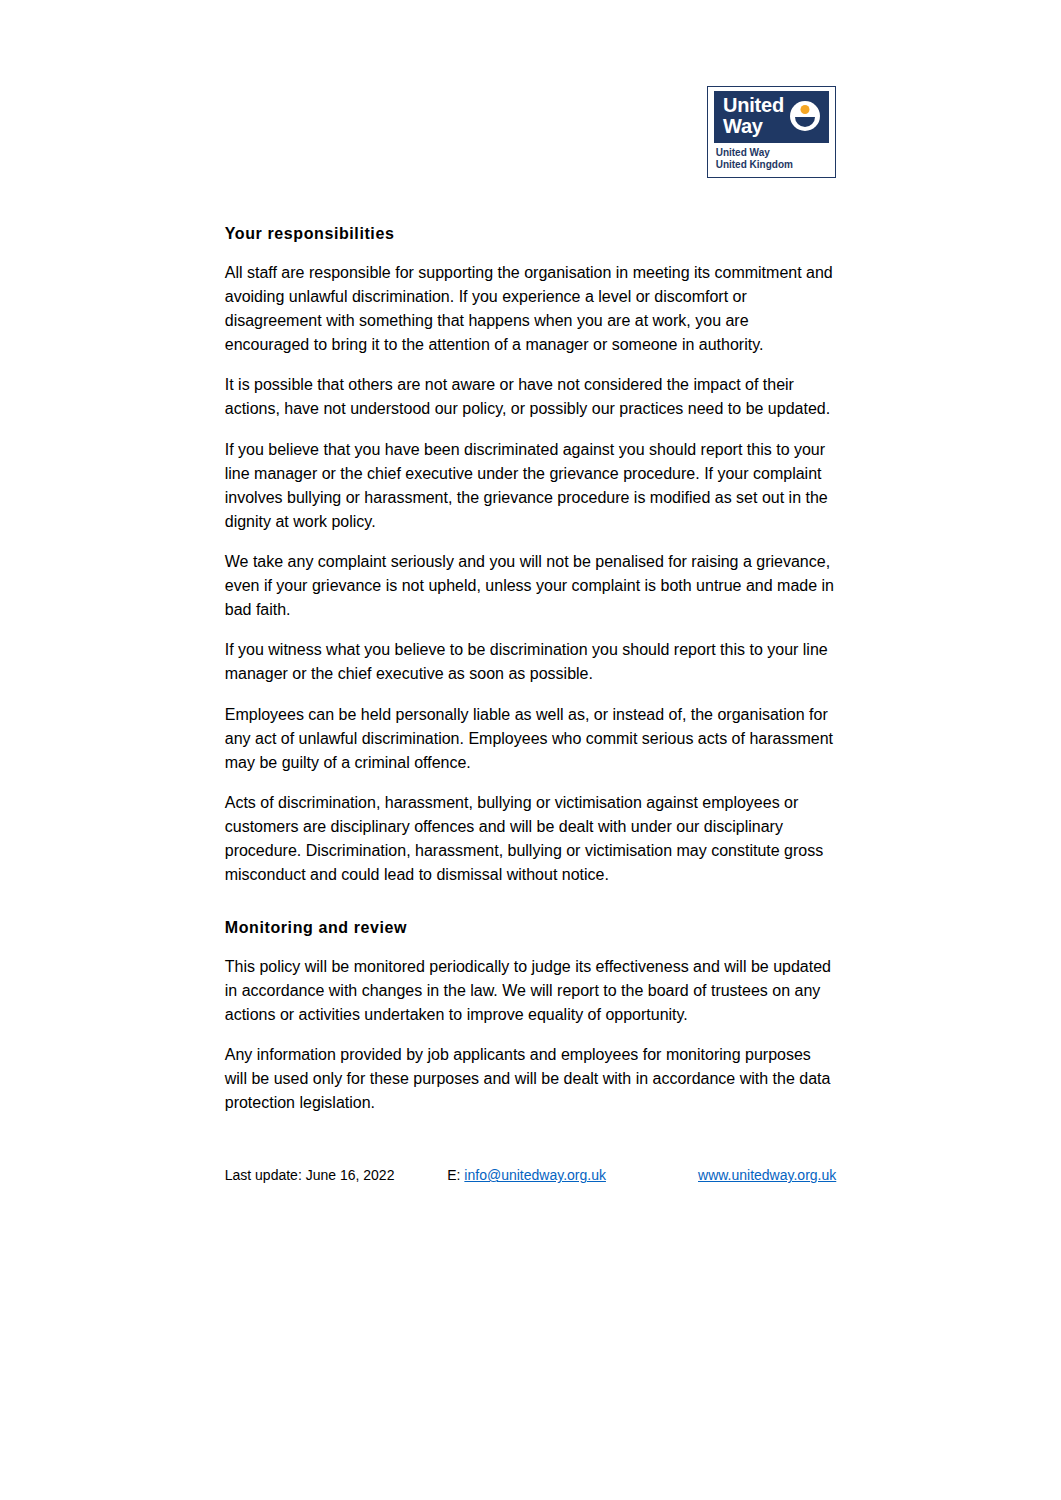United
Way
United Way
United Kingdom
Your responsibilities
All staff are responsible for supporting the organisation in meeting its commitment and avoiding unlawful discrimination. If you experience a level or discomfort or disagreement with something that happens when you are at work, you are encouraged to bring it to the attention of a manager or someone in authority.
It is possible that others are not aware or have not considered the impact of their actions, have not understood our policy, or possibly our practices need to be updated.
If you believe that you have been discriminated against you should report this to your line manager or the chief executive under the grievance procedure. If your complaint involves bullying or harassment, the grievance procedure is modified as set out in the dignity at work policy.
We take any complaint seriously and you will not be penalised for raising a grievance, even if your grievance is not upheld, unless your complaint is both untrue and made in bad faith.
If you witness what you believe to be discrimination you should report this to your line manager or the chief executive as soon as possible.
Employees can be held personally liable as well as, or instead of, the organisation for any act of unlawful discrimination. Employees who commit serious acts of harassment may be guilty of a criminal offence.
Acts of discrimination, harassment, bullying or victimisation against employees or customers are disciplinary offences and will be dealt with under our disciplinary procedure. Discrimination, harassment, bullying or victimisation may constitute gross misconduct and could lead to dismissal without notice.
Monitoring and review
This policy will be monitored periodically to judge its effectiveness and will be updated in accordance with changes in the law. We will report to the board of trustees on any actions or activities undertaken to improve equality of opportunity.
Any information provided by job applicants and employees for monitoring purposes will be used only for these purposes and will be dealt with in accordance with the data protection legislation.
Last update: June 16, 2022 E: info@unitedway.org.uk www.unitedway.org.uk